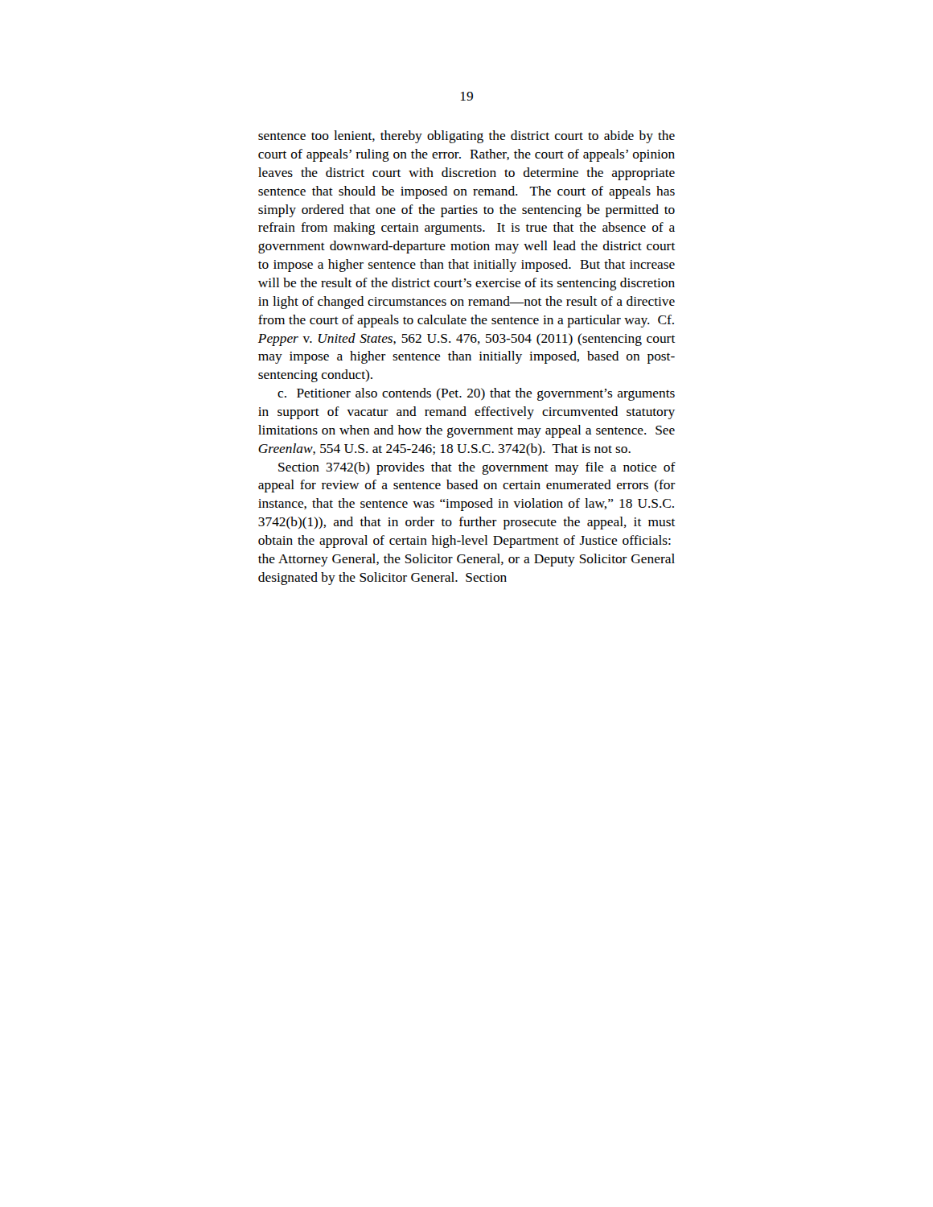19
sentence too lenient, thereby obligating the district court to abide by the court of appeals’ ruling on the error. Rather, the court of appeals’ opinion leaves the district court with discretion to determine the appropriate sentence that should be imposed on remand. The court of appeals has simply ordered that one of the parties to the sentencing be permitted to refrain from making certain arguments. It is true that the absence of a government downward-departure motion may well lead the district court to impose a higher sentence than that initially imposed. But that increase will be the result of the district court’s exercise of its sentencing discretion in light of changed circumstances on remand—not the result of a directive from the court of appeals to calculate the sentence in a particular way. Cf. Pepper v. United States, 562 U.S. 476, 503-504 (2011) (sentencing court may impose a higher sentence than initially imposed, based on post-sentencing conduct).
c. Petitioner also contends (Pet. 20) that the government’s arguments in support of vacatur and remand effectively circumvented statutory limitations on when and how the government may appeal a sentence. See Greenlaw, 554 U.S. at 245-246; 18 U.S.C. 3742(b). That is not so.
Section 3742(b) provides that the government may file a notice of appeal for review of a sentence based on certain enumerated errors (for instance, that the sentence was “imposed in violation of law,” 18 U.S.C. 3742(b)(1)), and that in order to further prosecute the appeal, it must obtain the approval of certain high-level Department of Justice officials: the Attorney General, the Solicitor General, or a Deputy Solicitor General designated by the Solicitor General. Section